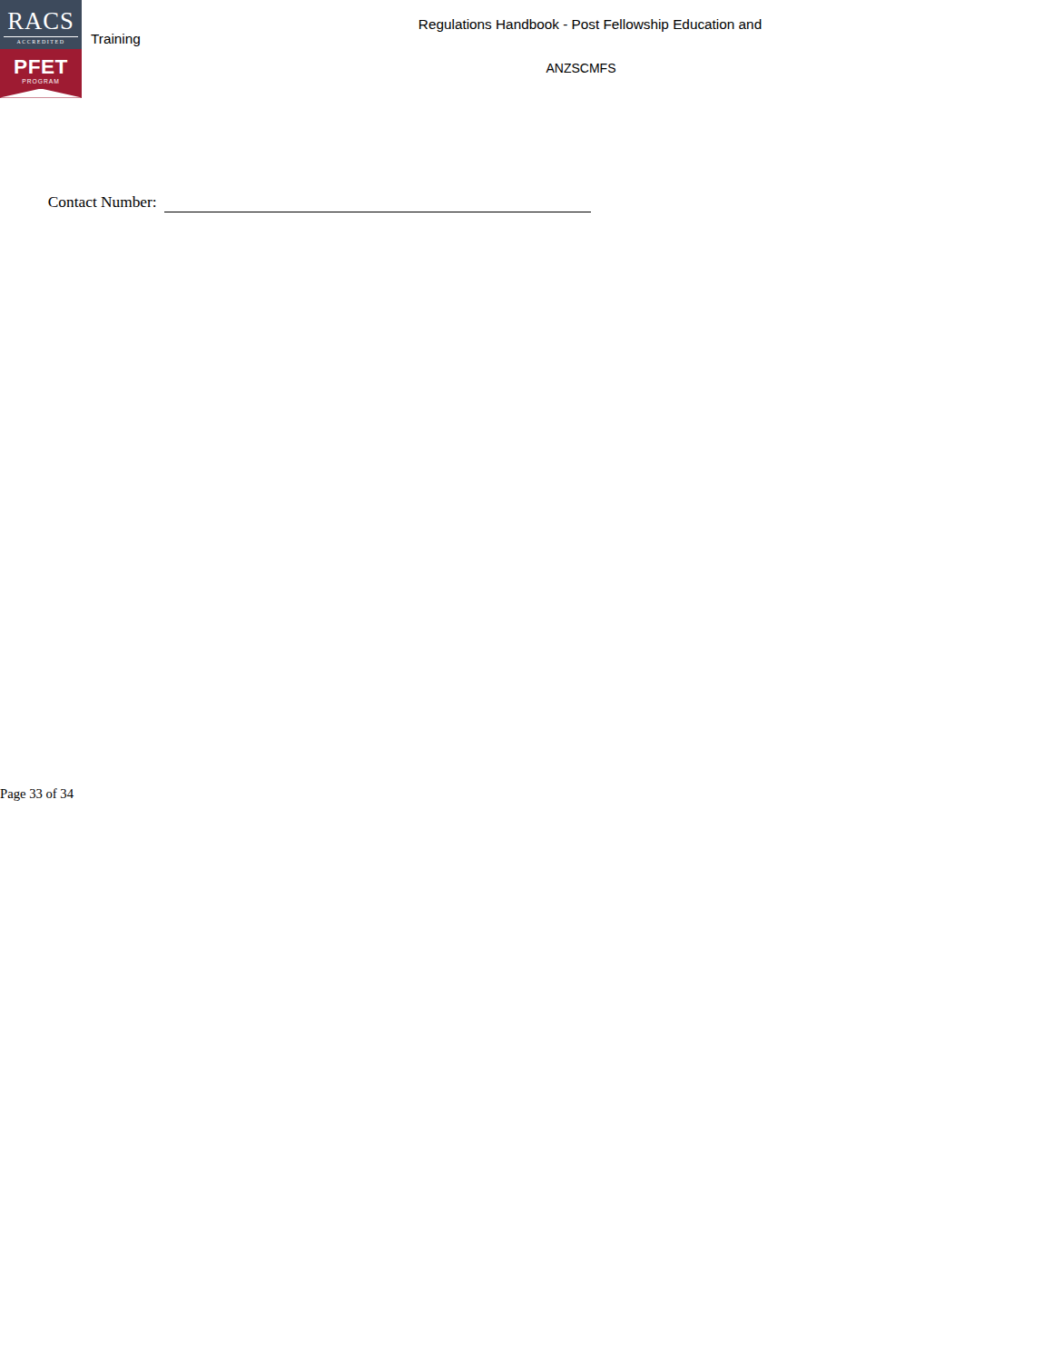RACS
ACCREDITED
PFET
PROGRAM
Regulations Handbook - Post Fellowship Education and
Training
ANZSCMFS
Contact Number:
Page 33 of 34